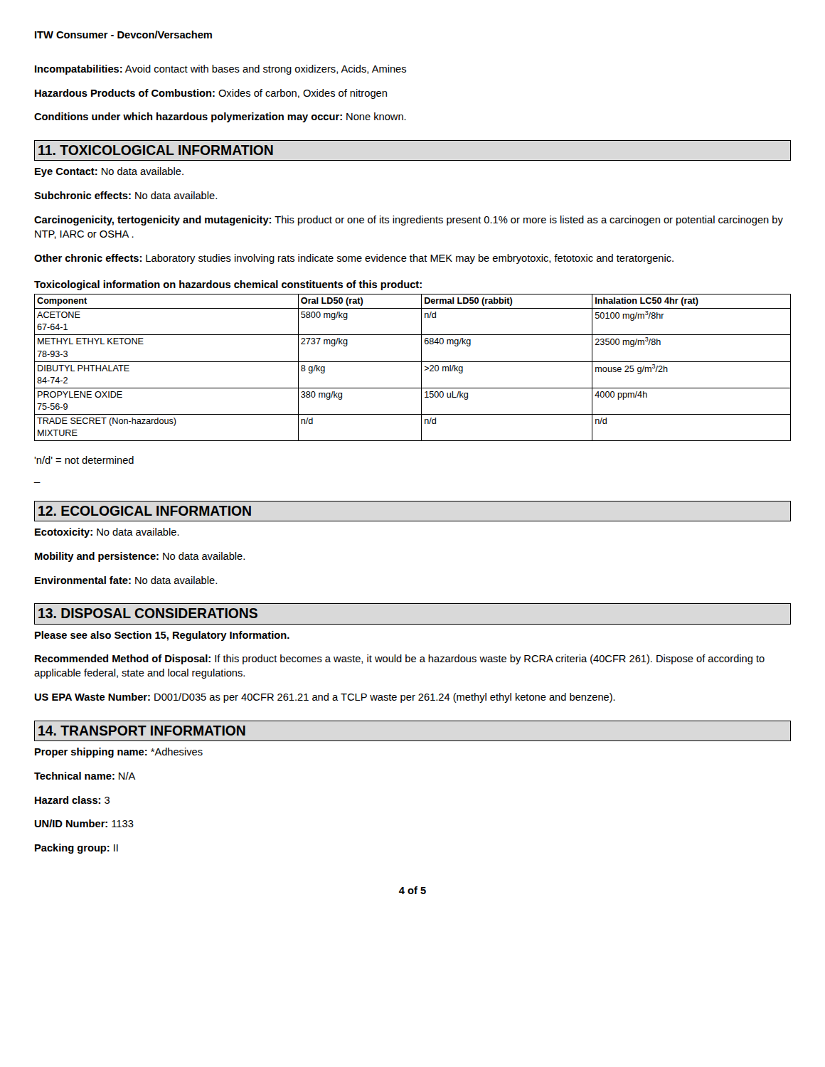ITW Consumer - Devcon/Versachem
Incompatabilities: Avoid contact with bases and strong oxidizers, Acids, Amines
Hazardous Products of Combustion: Oxides of carbon, Oxides of nitrogen
Conditions under which hazardous polymerization may occur: None known.
11. TOXICOLOGICAL INFORMATION
Eye Contact: No data available.
Subchronic effects: No data available.
Carcinogenicity, tertogenicity and mutagenicity: This product or one of its ingredients present 0.1% or more is listed as a carcinogen or potential carcinogen by NTP, IARC or OSHA .
Other chronic effects: Laboratory studies involving rats indicate some evidence that MEK may be embryotoxic, fetotoxic and teratorgenic.
Toxicological information on hazardous chemical constituents of this product:
| Component | Oral LD50 (rat) | Dermal LD50 (rabbit) | Inhalation LC50 4hr (rat) |
| --- | --- | --- | --- |
| ACETONE 67-64-1 | 5800 mg/kg | n/d | 50100 mg/m 3 /8hr |
| METHYL ETHYL KETONE 78-93-3 | 2737 mg/kg | 6840 mg/kg | 23500 mg/m 3 /8h |
| DIBUTYL PHTHALATE 84-74-2 | 8 g/kg | >20 ml/kg | mouse 25 g/m 3 /2h |
| PROPYLENE OXIDE 75-56-9 | 380 mg/kg | 1500 uL/kg | 4000 ppm/4h |
| TRADE SECRET (Non-hazardous) MIXTURE | n/d | n/d | n/d |
'n/d' = not determined
_
12. ECOLOGICAL INFORMATION
Ecotoxicity: No data available.
Mobility and persistence: No data available.
Environmental fate: No data available.
13. DISPOSAL CONSIDERATIONS
Please see also Section 15, Regulatory Information.
Recommended Method of Disposal: If this product becomes a waste, it would be a hazardous waste by RCRA criteria (40CFR 261). Dispose of according to applicable federal, state and local regulations.
US EPA Waste Number: D001/D035 as per 40CFR 261.21 and a TCLP waste per 261.24 (methyl ethyl ketone and benzene).
14. TRANSPORT INFORMATION
Proper shipping name: *Adhesives
Technical name: N/A
Hazard class: 3
UN/ID Number: 1133
Packing group: II
4 of 5